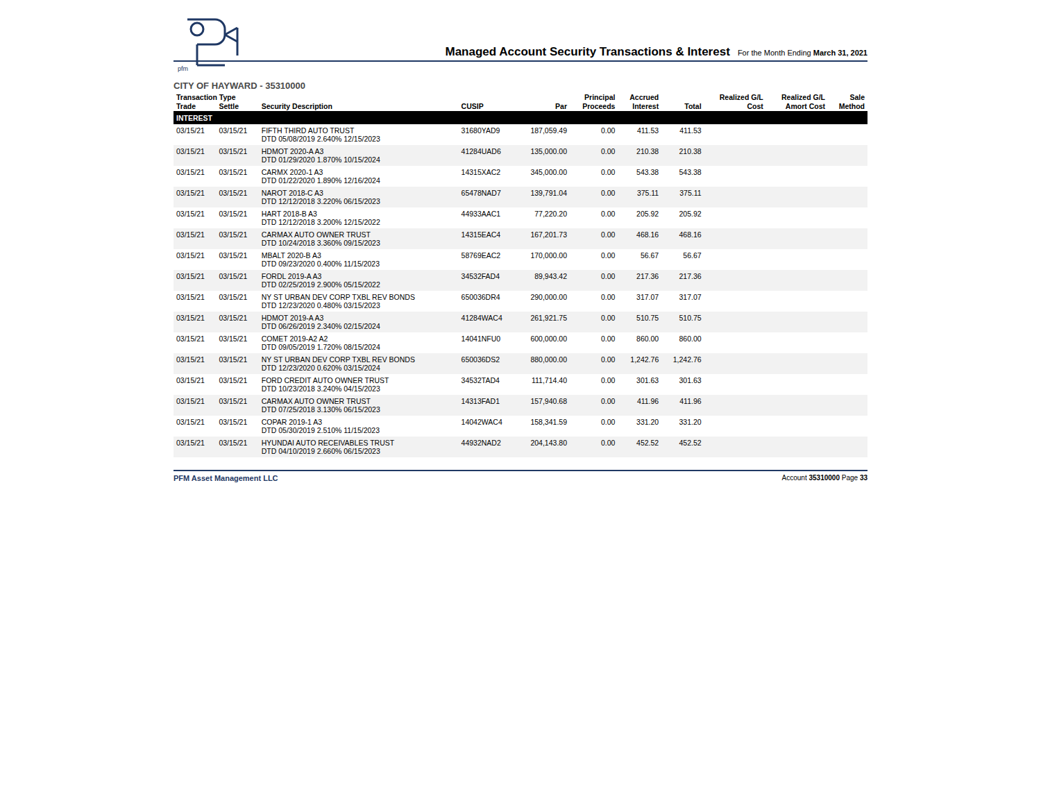pfm
Managed Account Security Transactions & Interest For the Month Ending March 31, 2021
CITY OF HAYWARD - 35310000
| Transaction Type | | | | Principal | Accrued | | Realized G/L | Realized G/L | Sale |
| --- | --- | --- | --- | --- | --- | --- | --- | --- | --- |
| Trade | Settle | Security Description | CUSIP | Par | Proceeds | Interest | Total | Cost | Amort Cost | Method |
| INTEREST |
| 03/15/21 | 03/15/21 | FIFTH THIRD AUTO TRUST DTD 05/08/2019 2.640% 12/15/2023 | 31680YAD9 | 187,059.49 | 0.00 | 411.53 | 411.53 | | | |
| 03/15/21 | 03/15/21 | HDMOT 2020-A A3 DTD 01/29/2020 1.870% 10/15/2024 | 41284UAD6 | 135,000.00 | 0.00 | 210.38 | 210.38 | | | |
| 03/15/21 | 03/15/21 | CARMX 2020-1 A3 DTD 01/22/2020 1.890% 12/16/2024 | 14315XAC2 | 345,000.00 | 0.00 | 543.38 | 543.38 | | | |
| 03/15/21 | 03/15/21 | NAROT 2018-C A3 DTD 12/12/2018 3.220% 06/15/2023 | 65478NAD7 | 139,791.04 | 0.00 | 375.11 | 375.11 | | | |
| 03/15/21 | 03/15/21 | HART 2018-B A3 DTD 12/12/2018 3.200% 12/15/2022 | 44933AAC1 | 77,220.20 | 0.00 | 205.92 | 205.92 | | | |
| 03/15/21 | 03/15/21 | CARMAX AUTO OWNER TRUST DTD 10/24/2018 3.360% 09/15/2023 | 14315EAC4 | 167,201.73 | 0.00 | 468.16 | 468.16 | | | |
| 03/15/21 | 03/15/21 | MBALT 2020-B A3 DTD 09/23/2020 0.400% 11/15/2023 | 58769EAC2 | 170,000.00 | 0.00 | 56.67 | 56.67 | | | |
| 03/15/21 | 03/15/21 | FORDL 2019-A A3 DTD 02/25/2019 2.900% 05/15/2022 | 34532FAD4 | 89,943.42 | 0.00 | 217.36 | 217.36 | | | |
| 03/15/21 | 03/15/21 | NY ST URBAN DEV CORP TXBL REV BONDS DTD 12/23/2020 0.480% 03/15/2023 | 650036DR4 | 290,000.00 | 0.00 | 317.07 | 317.07 | | | |
| 03/15/21 | 03/15/21 | HDMOT 2019-A A3 DTD 06/26/2019 2.340% 02/15/2024 | 41284WAC4 | 261,921.75 | 0.00 | 510.75 | 510.75 | | | |
| 03/15/21 | 03/15/21 | COMET 2019-A2 A2 DTD 09/05/2019 1.720% 08/15/2024 | 14041NFU0 | 600,000.00 | 0.00 | 860.00 | 860.00 | | | |
| 03/15/21 | 03/15/21 | NY ST URBAN DEV CORP TXBL REV BONDS DTD 12/23/2020 0.620% 03/15/2024 | 650036DS2 | 880,000.00 | 0.00 | 1,242.76 | 1,242.76 | | | |
| 03/15/21 | 03/15/21 | FORD CREDIT AUTO OWNER TRUST DTD 10/23/2018 3.240% 04/15/2023 | 34532TAD4 | 111,714.40 | 0.00 | 301.63 | 301.63 | | | |
| 03/15/21 | 03/15/21 | CARMAX AUTO OWNER TRUST DTD 07/25/2018 3.130% 06/15/2023 | 14313FAD1 | 157,940.68 | 0.00 | 411.96 | 411.96 | | | |
| 03/15/21 | 03/15/21 | COPAR 2019-1 A3 DTD 05/30/2019 2.510% 11/15/2023 | 14042WAC4 | 158,341.59 | 0.00 | 331.20 | 331.20 | | | |
| 03/15/21 | 03/15/21 | HYUNDAI AUTO RECEIVABLES TRUST DTD 04/10/2019 2.660% 06/15/2023 | 44932NAD2 | 204,143.80 | 0.00 | 452.52 | 452.52 | | | |
PFM Asset Management LLC Account 35310000 Page 33